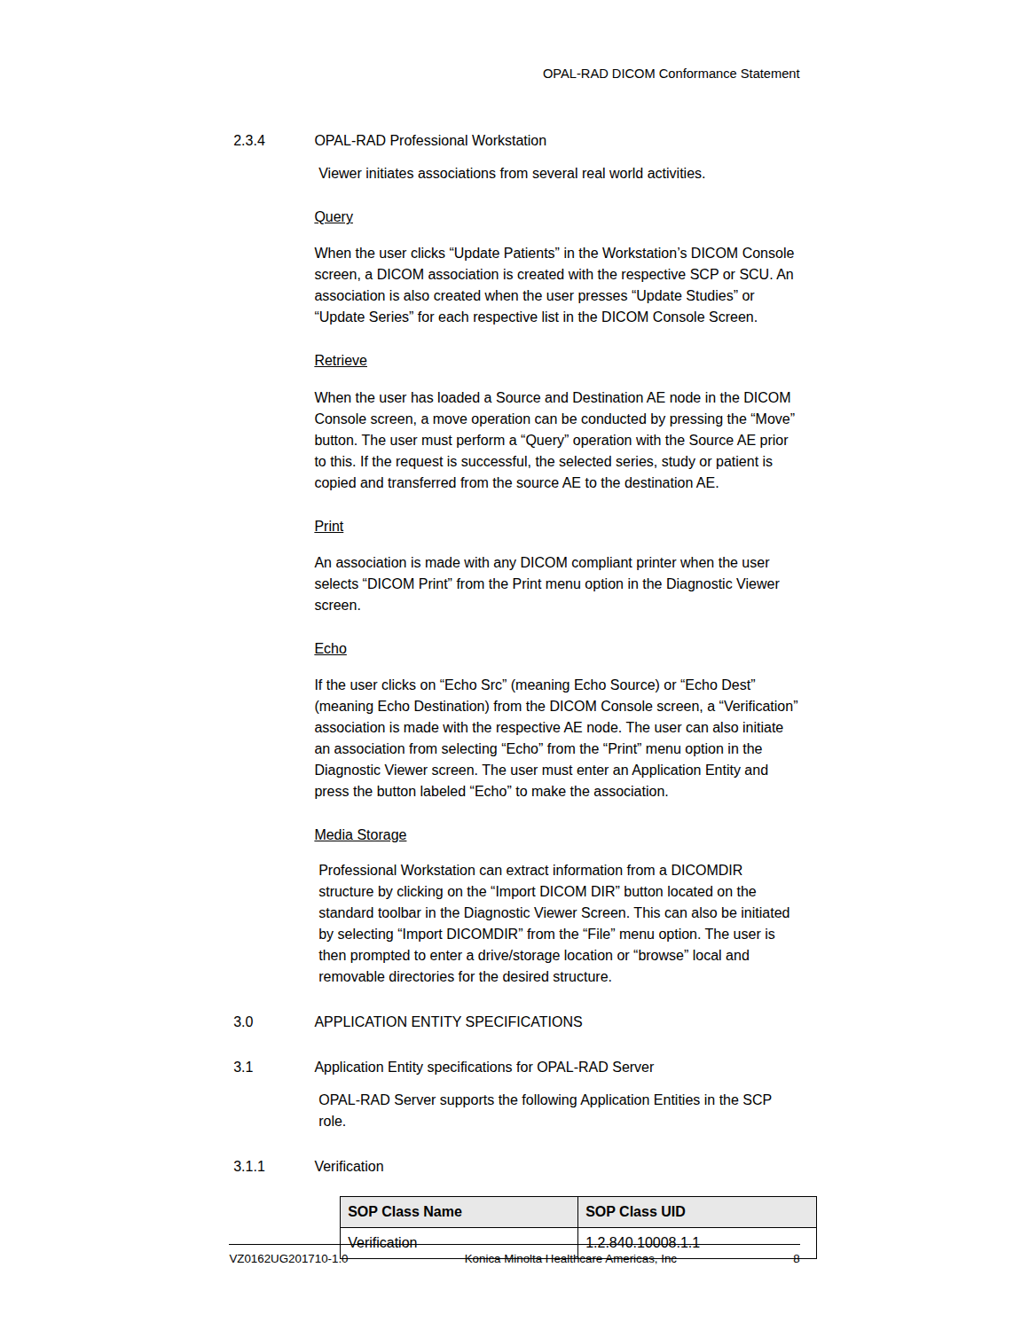OPAL-RAD DICOM Conformance Statement
2.3.4
OPAL-RAD Professional Workstation
Viewer initiates associations from several real world activities.
Query
When the user clicks “Update Patients” in the Workstation’s DICOM Console screen, a DICOM association is created with the respective SCP or SCU. An association is also created when the user presses “Update Studies” or “Update Series” for each respective list in the DICOM Console Screen.
Retrieve
When the user has loaded a Source and Destination AE node in the DICOM Console screen, a move operation can be conducted by pressing the “Move” button. The user must perform a “Query” operation with the Source AE prior to this. If the request is successful, the selected series, study or patient is copied and transferred from the source AE to the destination AE.
Print
An association is made with any DICOM compliant printer when the user selects “DICOM Print” from the Print menu option in the Diagnostic Viewer screen.
Echo
If the user clicks on “Echo Src” (meaning Echo Source) or “Echo Dest” (meaning Echo Destination) from the DICOM Console screen, a “Verification” association is made with the respective AE node. The user can also initiate an association from selecting “Echo” from the “Print” menu option in the Diagnostic Viewer screen. The user must enter an Application Entity and press the button labeled “Echo” to make the association.
Media Storage
Professional Workstation can extract information from a DICOMDIR structure by clicking on the “Import DICOM DIR” button located on the standard toolbar in the Diagnostic Viewer Screen. This can also be initiated by selecting “Import DICOMDIR” from the “File” menu option. The user is then prompted to enter a drive/storage location or “browse” local and removable directories for the desired structure.
3.0
APPLICATION ENTITY SPECIFICATIONS
3.1
Application Entity specifications for OPAL-RAD Server
OPAL-RAD Server supports the following Application Entities in the SCP role.
3.1.1
Verification
| SOP Class Name | SOP Class UID |
| --- | --- |
| Verification | 1.2.840.10008.1.1 |
VZ0162UG201710-1.0
Konica Minolta Healthcare Americas, Inc
8